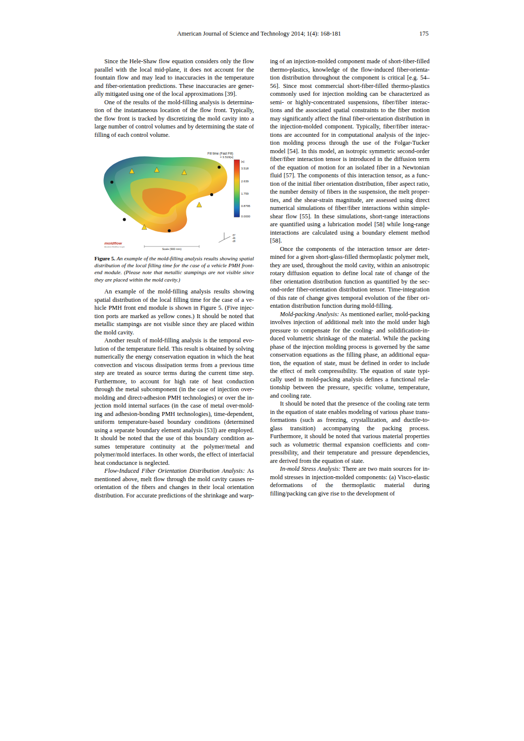American Journal of Science and Technology 2014; 1(4): 168-181
175
Since the Hele-Shaw flow equation considers only the flow parallel with the local mid-plane, it does not account for the fountain flow and may lead to inaccuracies in the temperature and fiber-orientation predictions. These inaccuracies are generally mitigated using one of the local approximations [39].
One of the results of the mold-filling analysis is determination of the instantaneous location of the flow front. Typically, the flow front is tracked by discretizing the mold cavity into a large number of control volumes and by determining the state of filling of each control volume.
Figure 5. An example of the mold-filling analysis results showing spatial distribution of the local filling time for the case of a vehicle PMH front-end module. (Please note that metallic stampings are not visible since they are placed within the mold cavity.)
An example of the mold-filling analysis results showing spatial distribution of the local filling time for the case of a vehicle PMH front end module is shown in Figure 5. (Five injection ports are marked as yellow cones.) It should be noted that metallic stampings are not visible since they are placed within the mold cavity.
Another result of mold-filling analysis is the temporal evolution of the temperature field. This result is obtained by solving numerically the energy conservation equation in which the heat convection and viscous dissipation terms from a previous time step are treated as source terms during the current time step. Furthermore, to account for high rate of heat conduction through the metal subcomponent (in the case of injection over-molding and direct-adhesion PMH technologies) or over the injection mold internal surfaces (in the case of metal over-molding and adhesion-bonding PMH technologies), time-dependent, uniform temperature-based boundary conditions (determined using a separate boundary element analysis [53]) are employed. It should be noted that the use of this boundary condition assumes temperature continuity at the polymer/metal and polymer/mold interfaces. In other words, the effect of interfacial heat conductance is neglected.
Flow-Induced Fiber Orientation Distribution Analysis: As mentioned above, melt flow through the mold cavity causes re-orientation of the fibers and changes in their local orientation distribution. For accurate predictions of the shrinkage and warping of an injection-molded component made of short-fiber-filled thermo-plastics, knowledge of the flow-induced fiber-orientation distribution throughout the component is critical [e.g. 54–56]. Since most commercial short-fiber-filled thermo-plastics commonly used for injection molding can be characterized as semi- or highly-concentrated suspensions, fiber/fiber interactions and the associated spatial constraints to the fiber motion may significantly affect the final fiber-orientation distribution in the injection-molded component. Typically, fiber/fiber interactions are accounted for in computational analysis of the injection molding process through the use of the Folgar-Tucker model [54]. In this model, an isotropic symmetric second-order fiber/fiber interaction tensor is introduced in the diffusion term of the equation of motion for an isolated fiber in a Newtonian fluid [57]. The components of this interaction tensor, as a function of the initial fiber orientation distribution, fiber aspect ratio, the number density of fibers in the suspension, the melt properties, and the shear-strain magnitude, are assessed using direct numerical simulations of fiber/fiber interactions within simple-shear flow [55]. In these simulations, short-range interactions are quantified using a lubrication model [58] while long-range interactions are calculated using a boundary element method [58].
Once the components of the interaction tensor are determined for a given short-glass-filled thermoplastic polymer melt, they are used, throughout the mold cavity, within an anisotropic rotary diffusion equation to define local rate of change of the fiber orientation distribution function as quantified by the second-order fiber-orientation distribution tensor. Time-integration of this rate of change gives temporal evolution of the fiber orientation distribution function during mold-filling.
Mold-packing Analysis: As mentioned earlier, mold-packing involves injection of additional melt into the mold under high pressure to compensate for the cooling- and solidification-induced volumetric shrinkage of the material. While the packing phase of the injection molding process is governed by the same conservation equations as the filling phase, an additional equation, the equation of state, must be defined in order to include the effect of melt compressibility. The equation of state typically used in mold-packing analysis defines a functional relationship between the pressure, specific volume, temperature, and cooling rate.
It should be noted that the presence of the cooling rate term in the equation of state enables modeling of various phase transformations (such as freezing, crystallization, and ductile-to-glass transition) accompanying the packing process. Furthermore, it should be noted that various material properties such as volumetric thermal expansion coefficients and compressibility, and their temperature and pressure dependencies, are derived from the equation of state.
In-mold Stress Analysis: There are two main sources for in-mold stresses in injection-molded components: (a) Visco-elastic deformations of the thermoplastic material during filling/packing can give rise to the development of